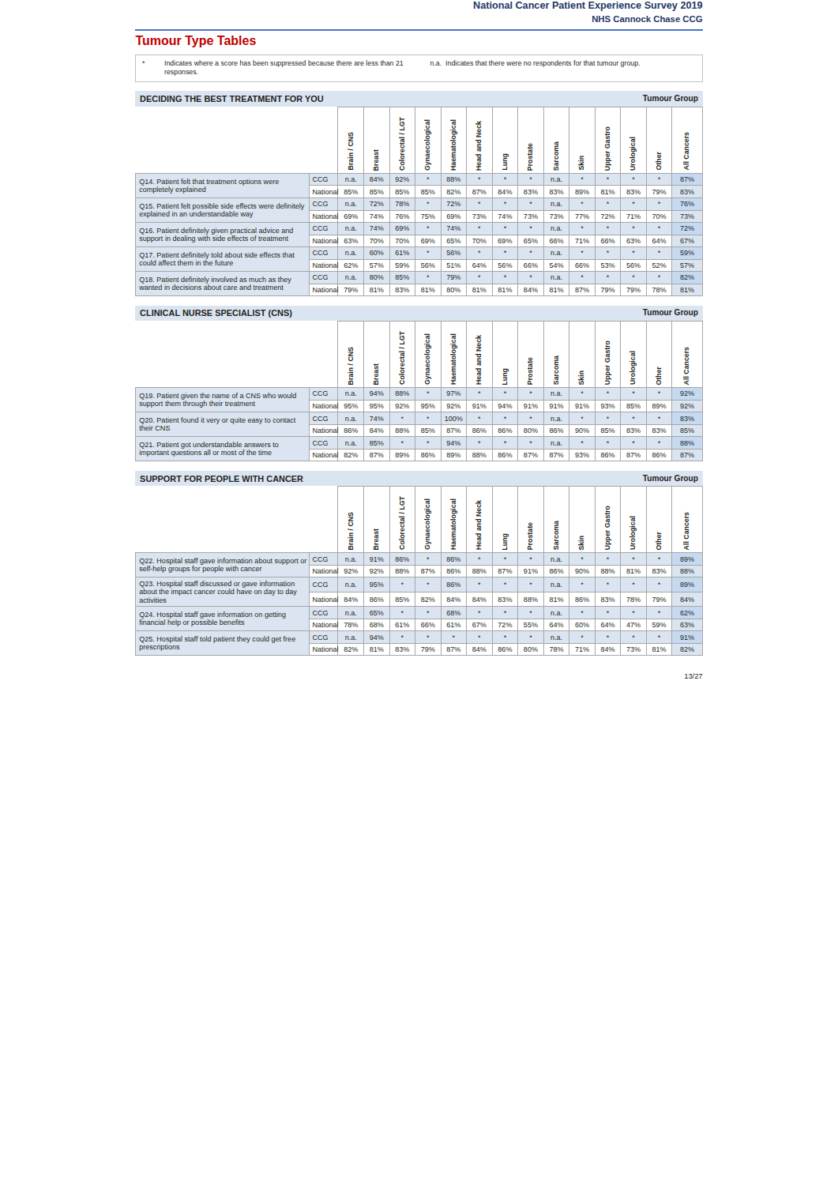National Cancer Patient Experience Survey 2019
NHS Cannock Chase CCG
Tumour Type Tables
| * | Indicates where a score has been suppressed because there are less than 21 responses. | n.a. Indicates that there were no respondents for that tumour group. |
DECIDING THE BEST TREATMENT FOR YOU Tumour Group
| | | Brain / CNS | Breast | Colorectal / LGT | Gynaecological | Haematological | Head and Neck | Lung | Prostate | Sarcoma | Skin | Upper Gastro | Urological | Other | All Cancers |
| --- | --- | --- | --- | --- | --- | --- | --- | --- | --- | --- | --- | --- | --- | --- | --- |
| Q14. Patient felt that treatment options were completely explained | CCG | n.a. | 84% | 92% | * | 88% | * | * | * | n.a. | * | * | * | * | 87% |
| National | 85% | 85% | 85% | 85% | 82% | 87% | 84% | 83% | 83% | 89% | 81% | 83% | 79% | 83% |
| Q15. Patient felt possible side effects were definitely explained in an understandable way | CCG | n.a. | 72% | 78% | * | 72% | * | * | * | n.a. | * | * | * | * | 76% |
| National | 69% | 74% | 76% | 75% | 69% | 73% | 74% | 73% | 73% | 77% | 72% | 71% | 70% | 73% |
| Q16. Patient definitely given practical advice and support in dealing with side effects of treatment | CCG | n.a. | 74% | 69% | * | 74% | * | * | * | n.a. | * | * | * | * | 72% |
| National | 63% | 70% | 70% | 69% | 65% | 70% | 69% | 65% | 66% | 71% | 66% | 63% | 64% | 67% |
| Q17. Patient definitely told about side effects that could affect them in the future | CCG | n.a. | 60% | 61% | * | 56% | * | * | * | n.a. | * | * | * | * | 59% |
| National | 62% | 57% | 59% | 56% | 51% | 64% | 56% | 66% | 54% | 66% | 53% | 56% | 52% | 57% |
| Q18. Patient definitely involved as much as they wanted in decisions about care and treatment | CCG | n.a. | 80% | 85% | * | 79% | * | * | * | n.a. | * | * | * | * | 82% |
| National | 79% | 81% | 83% | 81% | 80% | 81% | 81% | 84% | 81% | 87% | 79% | 79% | 78% | 81% |
CLINICAL NURSE SPECIALIST (CNS) Tumour Group
| | | Brain / CNS | Breast | Colorectal / LGT | Gynaecological | Haematological | Head and Neck | Lung | Prostate | Sarcoma | Skin | Upper Gastro | Urological | Other | All Cancers |
| --- | --- | --- | --- | --- | --- | --- | --- | --- | --- | --- | --- | --- | --- | --- | --- |
| Q19. Patient given the name of a CNS who would support them through their treatment | CCG | n.a. | 94% | 88% | * | 97% | * | * | * | n.a. | * | * | * | * | 92% |
| National | 95% | 95% | 92% | 95% | 92% | 91% | 94% | 91% | 91% | 91% | 93% | 85% | 89% | 92% |
| Q20. Patient found it very or quite easy to contact their CNS | CCG | n.a. | 74% | * | * | 100% | * | * | * | n.a. | * | * | * | * | 83% |
| National | 86% | 84% | 88% | 85% | 87% | 86% | 86% | 80% | 86% | 90% | 85% | 83% | 83% | 85% |
| Q21. Patient got understandable answers to important questions all or most of the time | CCG | n.a. | 85% | * | * | 94% | * | * | * | n.a. | * | * | * | * | 88% |
| National | 82% | 87% | 89% | 86% | 89% | 88% | 86% | 87% | 87% | 93% | 86% | 87% | 86% | 87% |
SUPPORT FOR PEOPLE WITH CANCER Tumour Group
| | | Brain / CNS | Breast | Colorectal / LGT | Gynaecological | Haematological | Head and Neck | Lung | Prostate | Sarcoma | Skin | Upper Gastro | Urological | Other | All Cancers |
| --- | --- | --- | --- | --- | --- | --- | --- | --- | --- | --- | --- | --- | --- | --- | --- |
| Q22. Hospital staff gave information about support or self-help groups for people with cancer | CCG | n.a. | 91% | 86% | * | 86% | * | * | * | n.a. | * | * | * | * | 89% |
| National | 92% | 92% | 88% | 87% | 86% | 88% | 87% | 91% | 86% | 90% | 88% | 81% | 83% | 88% |
| Q23. Hospital staff discussed or gave information about the impact cancer could have on day to day activities | CCG | n.a. | 95% | * | * | 86% | * | * | * | n.a. | * | * | * | * | 89% |
| National | 84% | 86% | 85% | 82% | 84% | 84% | 83% | 88% | 81% | 86% | 83% | 78% | 79% | 84% |
| Q24. Hospital staff gave information on getting financial help or possible benefits | CCG | n.a. | 65% | * | * | 68% | * | * | * | n.a. | * | * | * | * | 62% |
| National | 78% | 68% | 61% | 66% | 61% | 67% | 72% | 55% | 64% | 60% | 64% | 47% | 59% | 63% |
| Q25. Hospital staff told patient they could get free prescriptions | CCG | n.a. | 94% | * | * | * | * | * | * | n.a. | * | * | * | * | 91% |
| National | 82% | 81% | 83% | 79% | 87% | 84% | 86% | 80% | 78% | 71% | 84% | 73% | 81% | 82% |
13/27